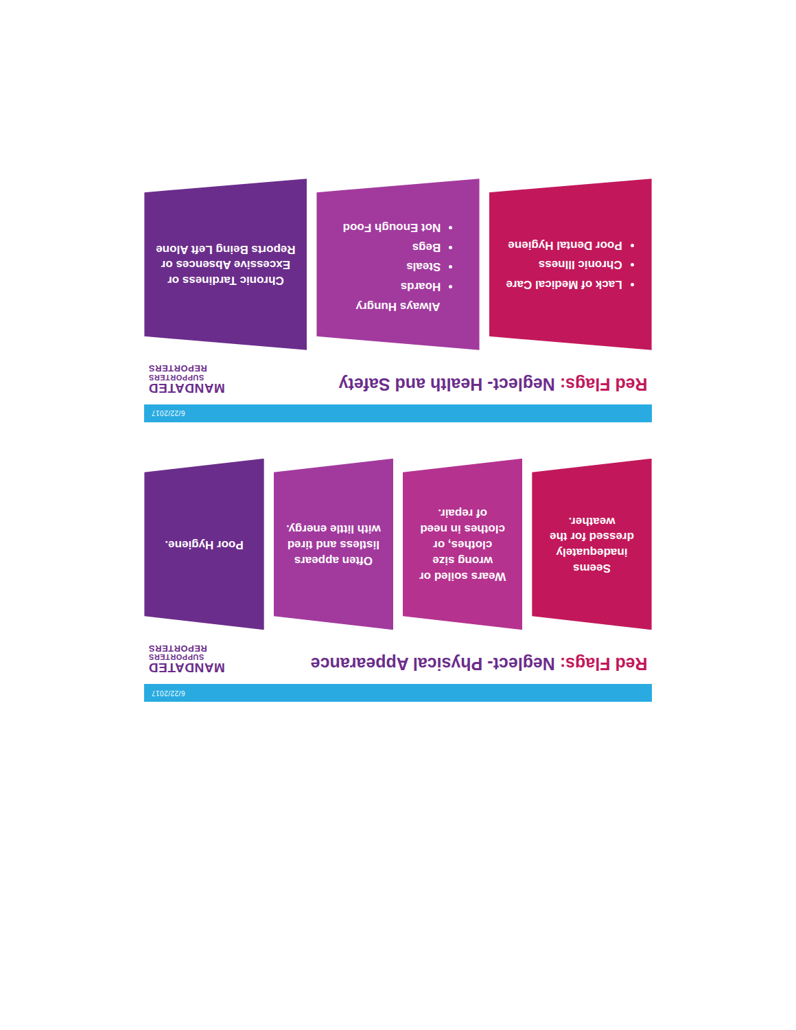6/22/2017
Red Flags: Neglect- Physical Appearance
MANDATED SUPPORTERS REPORTERS
Seems inadequately dressed for the weather.
Wears soiled or wrong size clothes, or clothes in need of repair.
Often appears listless and tired with little energy.
Poor Hygiene.
6/22/2017
Red Flags: Neglect- Health and Safety
MANDATED SUPPORTERS REPORTERS
Lack of Medical Care
Chronic Illness
Poor Dental Hygiene
Always Hungry
Hoards
Steals
Begs
Not Enough Food
Chronic Tardiness or Excessive Absences or Reports Being Left Alone